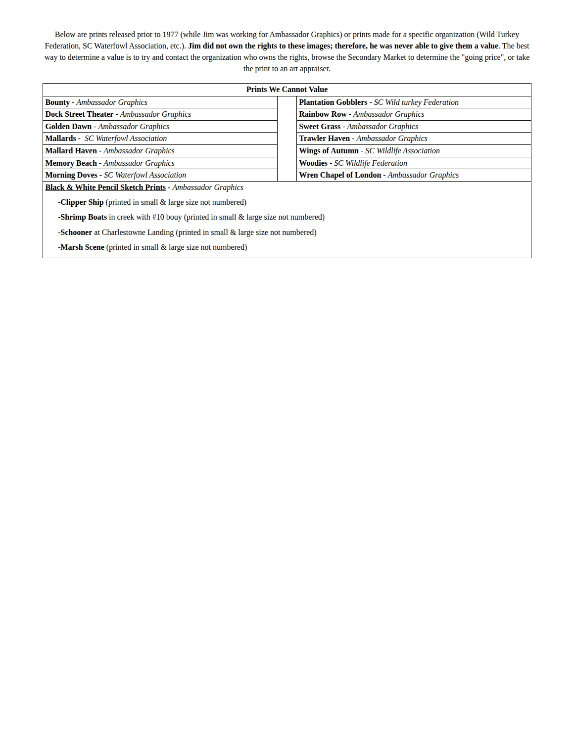Below are prints released prior to 1977 (while Jim was working for Ambassador Graphics) or prints made for a specific organization (Wild Turkey Federation, SC Waterfowl Association, etc.). Jim did not own the rights to these images; therefore, he was never able to give them a value. The best way to determine a value is to try and contact the organization who owns the rights, browse the Secondary Market to determine the "going price", or take the print to an art appraiser.
Prints We Cannot Value
| Bounty - Ambassador Graphics | | Plantation Gobblers - SC Wild turkey Federation |
| Dock Street Theater - Ambassador Graphics | Rainbow Row - Ambassador Graphics |
| Golden Dawn - Ambassador Graphics | Sweet Grass - Ambassador Graphics |
| Mallards - SC Waterfowl Association | Trawler Haven - Ambassador Graphics |
| Mallard Haven - Ambassador Graphics | Wings of Autumn - SC Wildlife Association |
| Memory Beach - Ambassador Graphics | Woodies - SC Wildlife Federation |
| Morning Doves - SC Waterfowl Association | Wren Chapel of London - Ambassador Graphics |
| Black & White Pencil Sketch Prints - Ambassador Graphics - Clipper Ship (printed in small & large size not numbered) - Shrimp Boats in creek with #10 bouy (printed in small & large size not numbered) - Schooner at Charlestowne Landing (printed in small & large size not numbered) - Marsh Scene (printed in small & large size not numbered) |